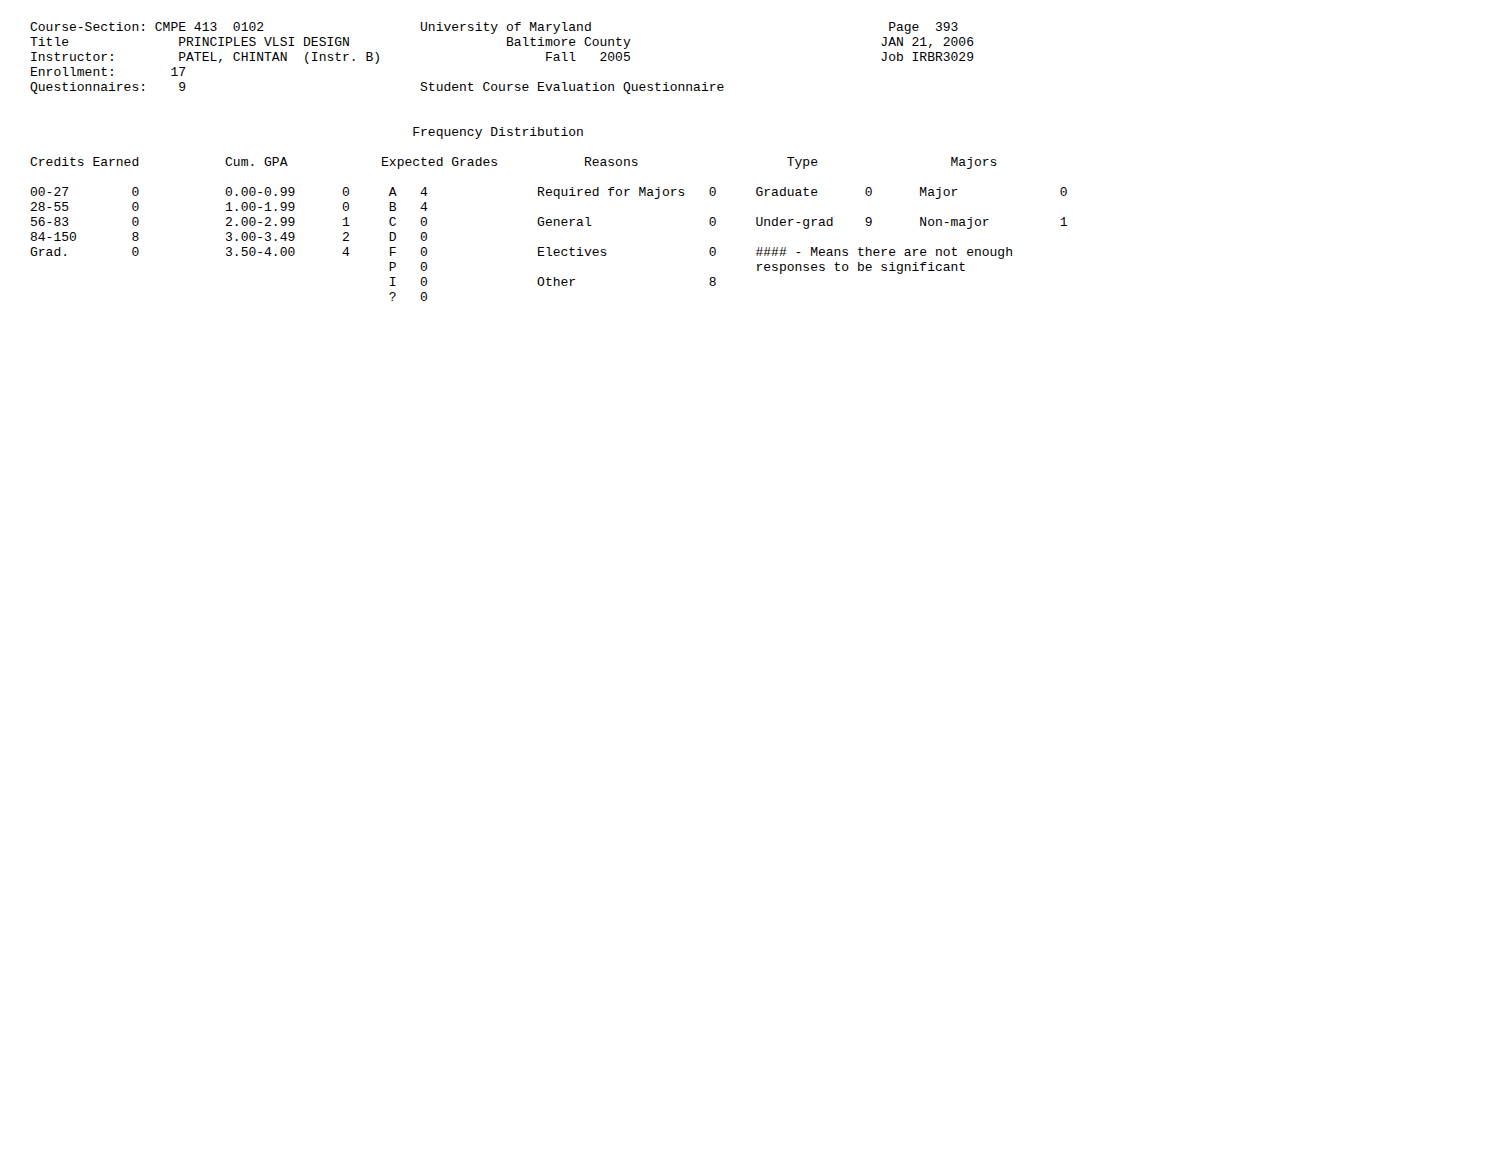Course-Section: CMPE 413  0102                    University of Maryland                                      Page  393
Title              PRINCIPLES VLSI DESIGN                    Baltimore County                                JAN 21, 2006
Instructor:        PATEL, CHINTAN  (Instr. B)                     Fall   2005                                Job IRBR3029
Enrollment:       17
Questionnaires:    9                              Student Course Evaluation Questionnaire


                                                 Frequency Distribution

Credits Earned           Cum. GPA            Expected Grades           Reasons                   Type                 Majors

00-27        0           0.00-0.99      0     A   4              Required for Majors   0     Graduate      0      Major             0
28-55        0           1.00-1.99      0     B   4                                                               
56-83        0           2.00-2.99      1     C   0              General               0     Under-grad    9      Non-major         1
84-150       8           3.00-3.49      2     D   0                                                               
Grad.        0           3.50-4.00      4     F   0              Electives             0     #### - Means there are not enough
                                              P   0                                          responses to be significant
                                              I   0              Other                 8
                                              ?   0